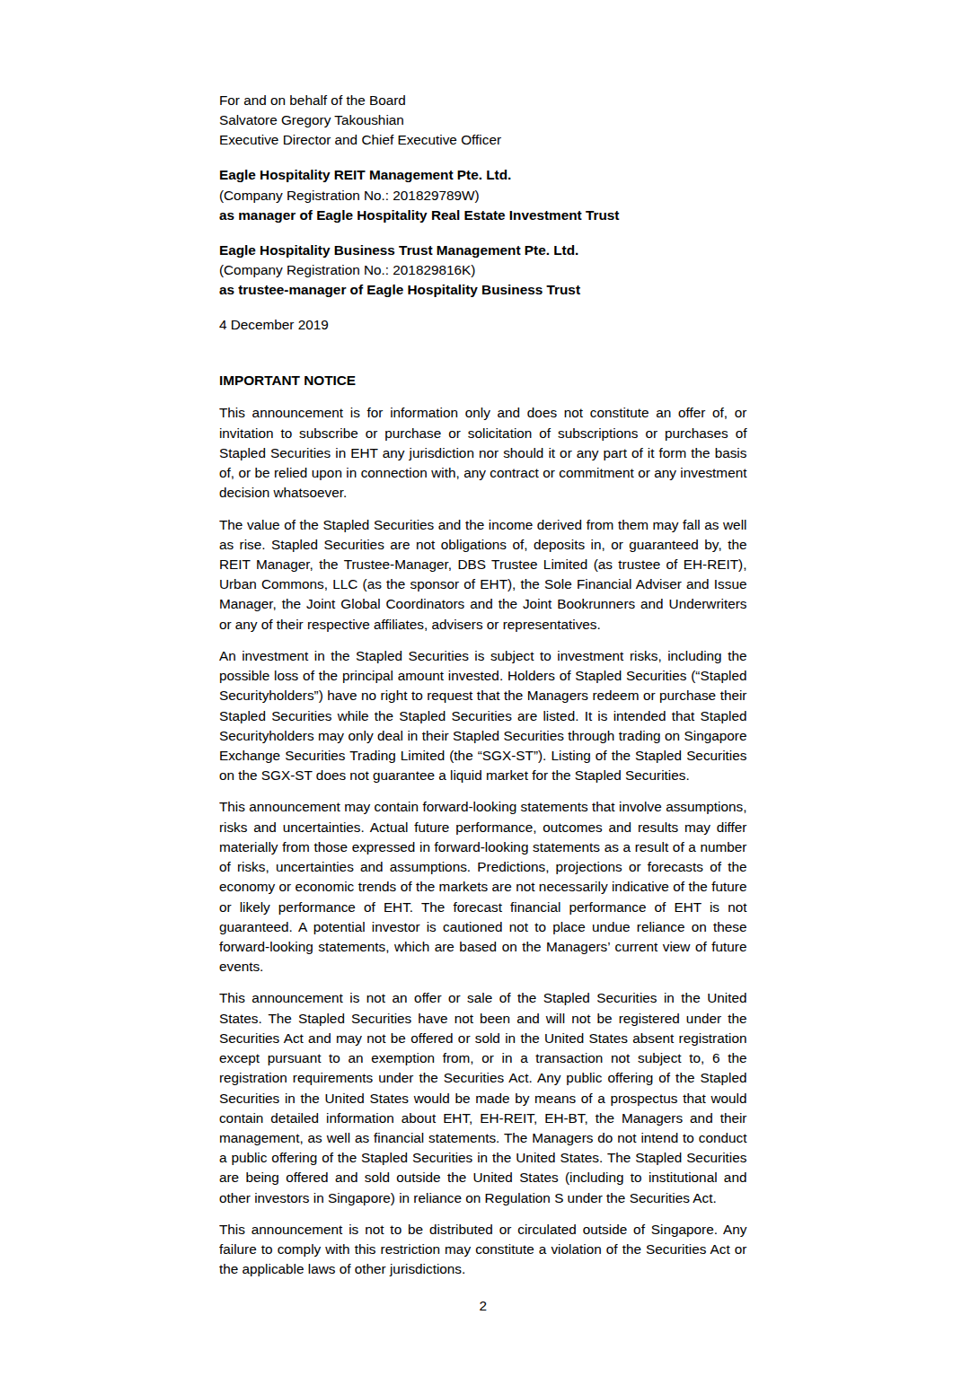For and on behalf of the Board
Salvatore Gregory Takoushian
Executive Director and Chief Executive Officer
Eagle Hospitality REIT Management Pte. Ltd.
(Company Registration No.: 201829789W)
as manager of Eagle Hospitality Real Estate Investment Trust
Eagle Hospitality Business Trust Management Pte. Ltd.
(Company Registration No.: 201829816K)
as trustee-manager of Eagle Hospitality Business Trust
4 December 2019
IMPORTANT NOTICE
This announcement is for information only and does not constitute an offer of, or invitation to subscribe or purchase or solicitation of subscriptions or purchases of Stapled Securities in EHT any jurisdiction nor should it or any part of it form the basis of, or be relied upon in connection with, any contract or commitment or any investment decision whatsoever.
The value of the Stapled Securities and the income derived from them may fall as well as rise. Stapled Securities are not obligations of, deposits in, or guaranteed by, the REIT Manager, the Trustee-Manager, DBS Trustee Limited (as trustee of EH-REIT), Urban Commons, LLC (as the sponsor of EHT), the Sole Financial Adviser and Issue Manager, the Joint Global Coordinators and the Joint Bookrunners and Underwriters or any of their respective affiliates, advisers or representatives.
An investment in the Stapled Securities is subject to investment risks, including the possible loss of the principal amount invested. Holders of Stapled Securities (“Stapled Securityholders”) have no right to request that the Managers redeem or purchase their Stapled Securities while the Stapled Securities are listed. It is intended that Stapled Securityholders may only deal in their Stapled Securities through trading on Singapore Exchange Securities Trading Limited (the “SGX-ST”). Listing of the Stapled Securities on the SGX-ST does not guarantee a liquid market for the Stapled Securities.
This announcement may contain forward-looking statements that involve assumptions, risks and uncertainties. Actual future performance, outcomes and results may differ materially from those expressed in forward-looking statements as a result of a number of risks, uncertainties and assumptions. Predictions, projections or forecasts of the economy or economic trends of the markets are not necessarily indicative of the future or likely performance of EHT. The forecast financial performance of EHT is not guaranteed. A potential investor is cautioned not to place undue reliance on these forward-looking statements, which are based on the Managers’ current view of future events.
This announcement is not an offer or sale of the Stapled Securities in the United States. The Stapled Securities have not been and will not be registered under the Securities Act and may not be offered or sold in the United States absent registration except pursuant to an exemption from, or in a transaction not subject to, 6 the registration requirements under the Securities Act. Any public offering of the Stapled Securities in the United States would be made by means of a prospectus that would contain detailed information about EHT, EH-REIT, EH-BT, the Managers and their management, as well as financial statements. The Managers do not intend to conduct a public offering of the Stapled Securities in the United States. The Stapled Securities are being offered and sold outside the United States (including to institutional and other investors in Singapore) in reliance on Regulation S under the Securities Act.
This announcement is not to be distributed or circulated outside of Singapore. Any failure to comply with this restriction may constitute a violation of the Securities Act or the applicable laws of other jurisdictions.
2